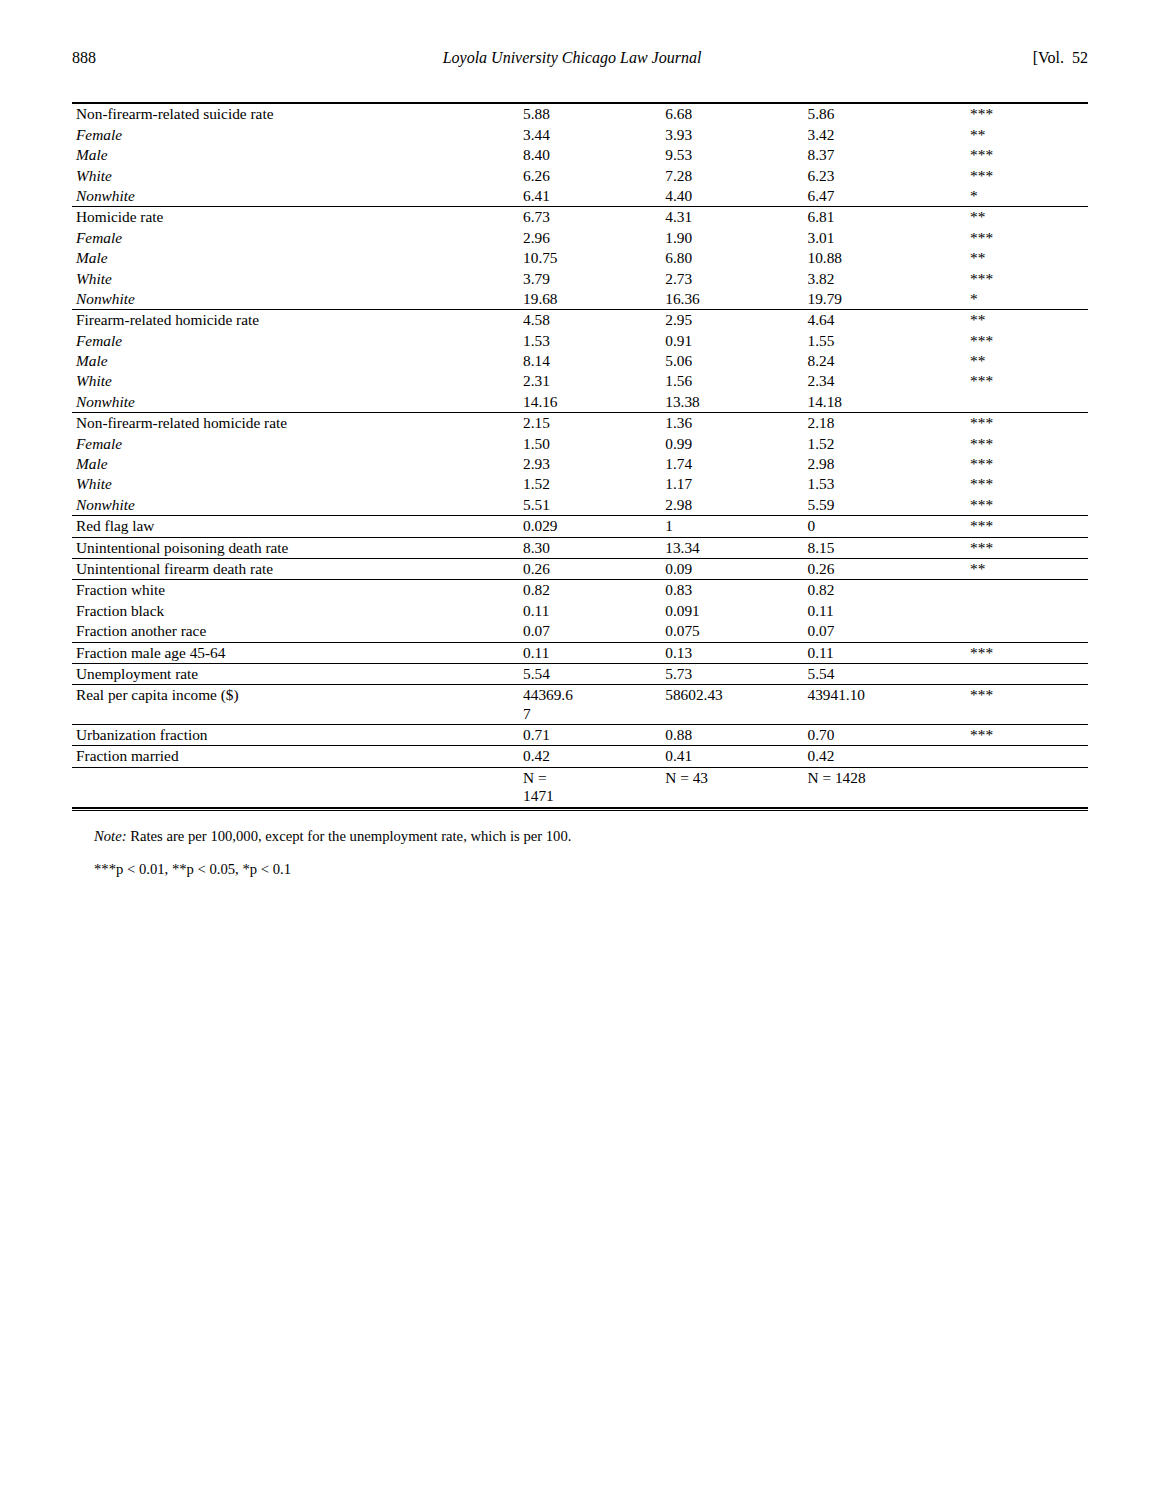888
Loyola University Chicago Law Journal
[Vol. 52
| Non-firearm-related suicide rate | 5.88 | 6.68 | 5.86 | *** |
| Female | 3.44 | 3.93 | 3.42 | ** |
| Male | 8.40 | 9.53 | 8.37 | *** |
| White | 6.26 | 7.28 | 6.23 | *** |
| Nonwhite | 6.41 | 4.40 | 6.47 | * |
| Homicide rate | 6.73 | 4.31 | 6.81 | ** |
| Female | 2.96 | 1.90 | 3.01 | *** |
| Male | 10.75 | 6.80 | 10.88 | ** |
| White | 3.79 | 2.73 | 3.82 | *** |
| Nonwhite | 19.68 | 16.36 | 19.79 | * |
| Firearm-related homicide rate | 4.58 | 2.95 | 4.64 | ** |
| Female | 1.53 | 0.91 | 1.55 | *** |
| Male | 8.14 | 5.06 | 8.24 | ** |
| White | 2.31 | 1.56 | 2.34 | *** |
| Nonwhite | 14.16 | 13.38 | 14.18 | |
| Non-firearm-related homicide rate | 2.15 | 1.36 | 2.18 | *** |
| Female | 1.50 | 0.99 | 1.52 | *** |
| Male | 2.93 | 1.74 | 2.98 | *** |
| White | 1.52 | 1.17 | 1.53 | *** |
| Nonwhite | 5.51 | 2.98 | 5.59 | *** |
| Red flag law | 0.029 | 1 | 0 | *** |
| Unintentional poisoning death rate | 8.30 | 13.34 | 8.15 | *** |
| Unintentional firearm death rate | 0.26 | 0.09 | 0.26 | ** |
| Fraction white | 0.82 | 0.83 | 0.82 | |
| Fraction black | 0.11 | 0.091 | 0.11 | |
| Fraction another race | 0.07 | 0.075 | 0.07 | |
| Fraction male age 45-64 | 0.11 | 0.13 | 0.11 | *** |
| Unemployment rate | 5.54 | 5.73 | 5.54 | |
| Real per capita income ($) | 44369.6 7 | 58602.43 | 43941.10 | *** |
| Urbanization fraction | 0.71 | 0.88 | 0.70 | *** |
| Fraction married | 0.42 | 0.41 | 0.42 | |
| | N = 1471 | N = 43 | N = 1428 | |
Note: Rates are per 100,000, except for the unemployment rate, which is per 100.
***p < 0.01, **p < 0.05, *p < 0.1